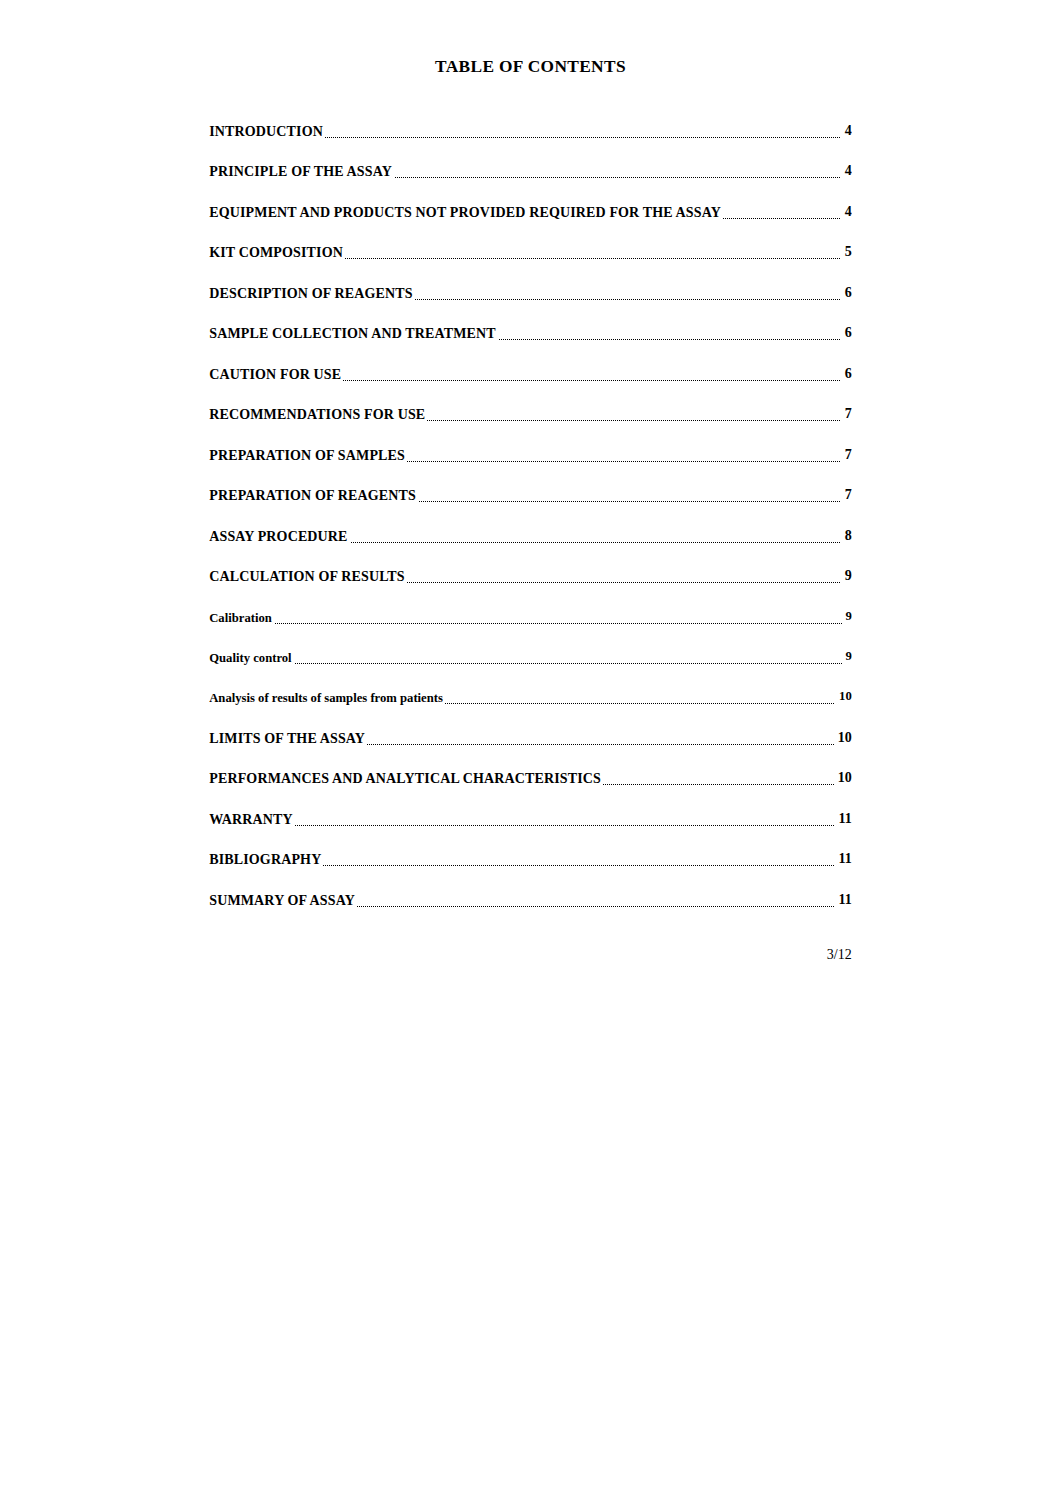TABLE OF CONTENTS
INTRODUCTION 4
PRINCIPLE OF THE ASSAY 4
EQUIPMENT AND PRODUCTS NOT PROVIDED REQUIRED FOR THE ASSAY 4
KIT COMPOSITION 5
DESCRIPTION OF REAGENTS 6
SAMPLE COLLECTION AND TREATMENT 6
CAUTION FOR USE 6
RECOMMENDATIONS FOR USE 7
PREPARATION OF SAMPLES 7
PREPARATION OF REAGENTS 7
ASSAY PROCEDURE 8
CALCULATION OF RESULTS 9
Calibration 9
Quality control 9
Analysis of results of samples from patients 10
LIMITS OF THE ASSAY 10
PERFORMANCES AND ANALYTICAL CHARACTERISTICS 10
WARRANTY 11
BIBLIOGRAPHY 11
SUMMARY OF ASSAY 11
3/12